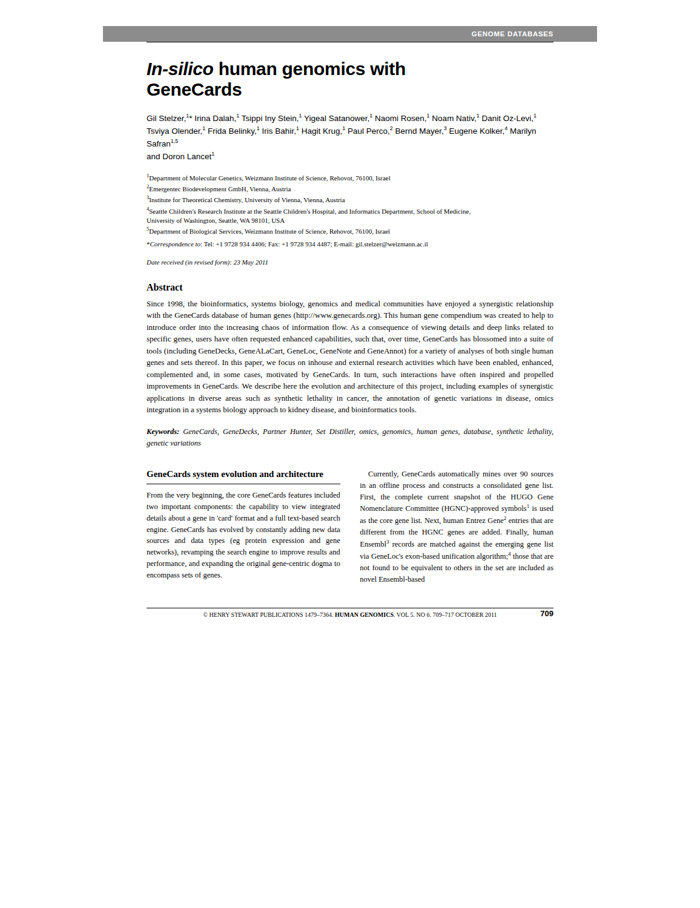GENOME DATABASES
In-silico human genomics with
GeneCards
Gil Stelzer,1* Irina Dalah,1 Tsippi Iny Stein,1 Yigeal Satanower,1 Naomi Rosen,1 Noam Nativ,1 Danit Oz-Levi,1
Tsviya Olender,1 Frida Belinky,1 Iris Bahir,1 Hagit Krug,1 Paul Perco,2 Bernd Mayer,3 Eugene Kolker,4 Marilyn Safran1,5
and Doron Lancet1
1Department of Molecular Genetics, Weizmann Institute of Science, Rehovot, 76100, Israel
2Emergentec Biodevelopment GmbH, Vienna, Austria
3Institute for Theoretical Chemistry, University of Vienna, Vienna, Austria
4Seattle Children's Research Institute at the Seattle Children's Hospital, and Informatics Department, School of Medicine,
University of Washington, Seattle, WA 98101, USA
5Department of Biological Services, Weizmann Institute of Science, Rehovot, 76100, Israel
*Correspondence to: Tel: +1 9728 934 4406; Fax: +1 9728 934 4487; E-mail: gil.stelzer@weizmann.ac.il
Date received (in revised form): 23 May 2011
Abstract
Since 1998, the bioinformatics, systems biology, genomics and medical communities have enjoyed a synergistic relationship with the GeneCards database of human genes (http://www.genecards.org). This human gene compendium was created to help to introduce order into the increasing chaos of information flow. As a consequence of viewing details and deep links related to specific genes, users have often requested enhanced capabilities, such that, over time, GeneCards has blossomed into a suite of tools (including GeneDecks, GeneALaCart, GeneLoc, GeneNote and GeneAnnot) for a variety of analyses of both single human genes and sets thereof. In this paper, we focus on inhouse and external research activities which have been enabled, enhanced, complemented and, in some cases, motivated by GeneCards. In turn, such interactions have often inspired and propelled improvements in GeneCards. We describe here the evolution and architecture of this project, including examples of synergistic applications in diverse areas such as synthetic lethality in cancer, the annotation of genetic variations in disease, omics integration in a systems biology approach to kidney disease, and bioinformatics tools.
Keywords: GeneCards, GeneDecks, Partner Hunter, Set Distiller, omics, genomics, human genes, database, synthetic lethality, genetic variations
GeneCards system evolution and architecture
From the very beginning, the core GeneCards features included two important components: the capability to view integrated details about a gene in 'card' format and a full text-based search engine. GeneCards has evolved by constantly adding new data sources and data types (eg protein expression and gene networks), revamping the search engine to improve results and performance, and expanding the original gene-centric dogma to encompass sets of genes.
Currently, GeneCards automatically mines over 90 sources in an offline process and constructs a consolidated gene list. First, the complete current snapshot of the HUGO Gene Nomenclature Committee (HGNC)-approved symbols1 is used as the core gene list. Next, human Entrez Gene2 entries that are different from the HGNC genes are added. Finally, human Ensembl3 records are matched against the emerging gene list via GeneLoc's exon-based unification algorithm;4 those that are not found to be equivalent to others in the set are included as novel Ensembl-based
© HENRY STEWART PUBLICATIONS 1479–7364. HUMAN GENOMICS. VOL 5. NO 6. 709–717 OCTOBER 2011
709